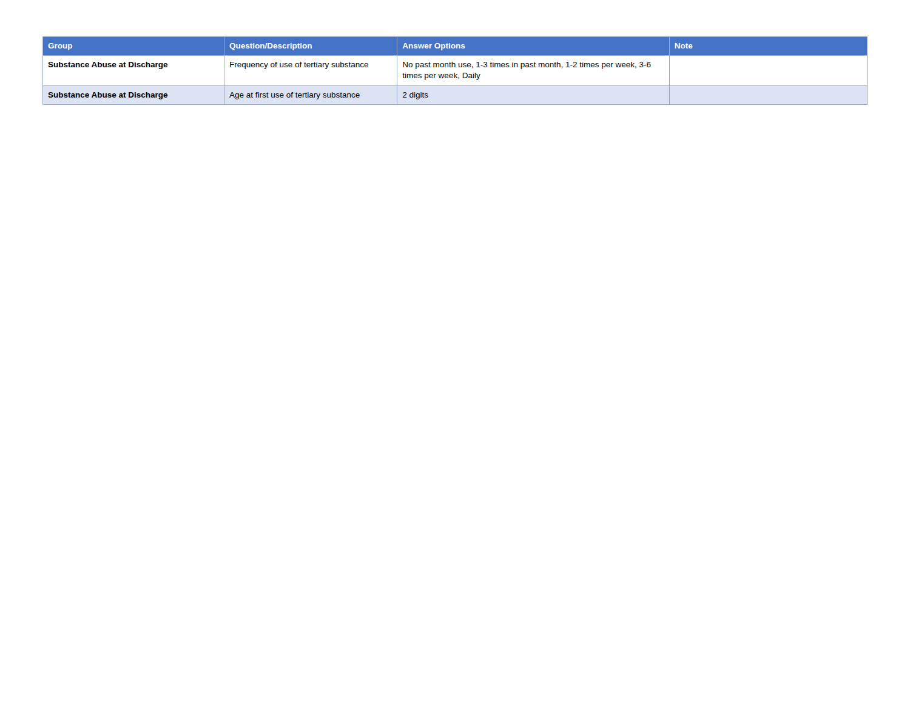| Group | Question/Description | Answer Options | Note |
| --- | --- | --- | --- |
| Substance Abuse at Discharge | Frequency of use of tertiary substance | No past month use, 1-3 times in past month, 1-2 times per week, 3-6 times per week, Daily | |
| Substance Abuse at Discharge | Age at first use of tertiary substance | 2 digits | |